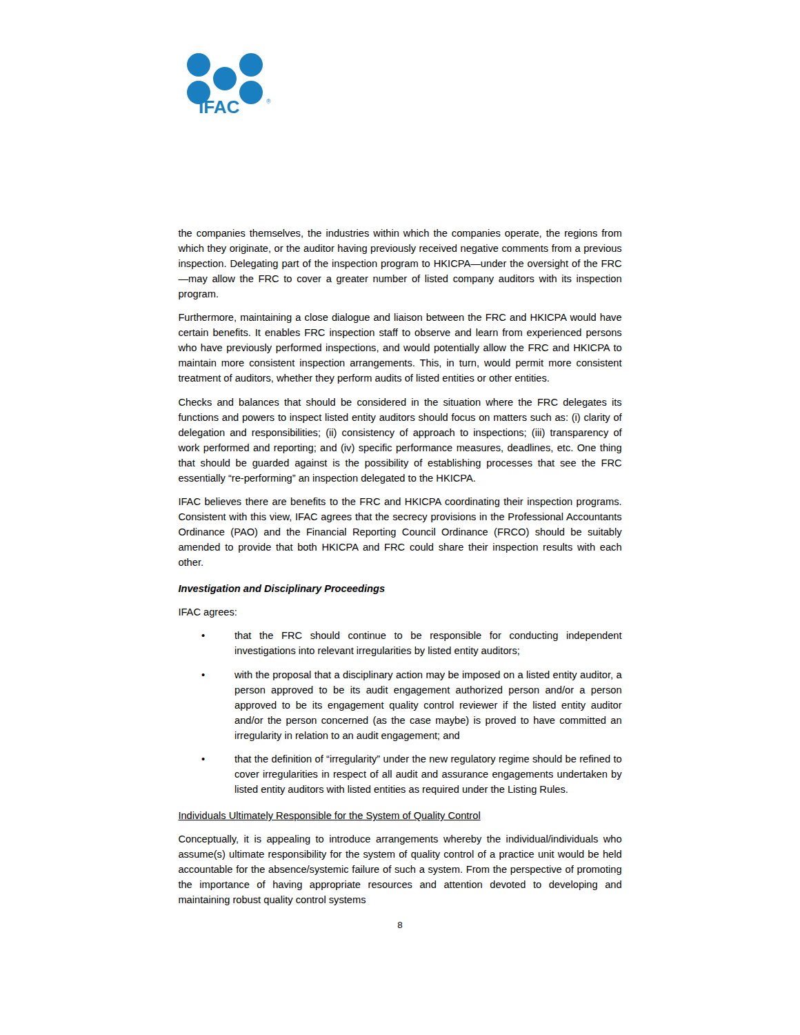IFAC ®
the companies themselves, the industries within which the companies operate, the regions from which they originate, or the auditor having previously received negative comments from a previous inspection. Delegating part of the inspection program to HKICPA—under the oversight of the FRC—may allow the FRC to cover a greater number of listed company auditors with its inspection program.
Furthermore, maintaining a close dialogue and liaison between the FRC and HKICPA would have certain benefits. It enables FRC inspection staff to observe and learn from experienced persons who have previously performed inspections, and would potentially allow the FRC and HKICPA to maintain more consistent inspection arrangements. This, in turn, would permit more consistent treatment of auditors, whether they perform audits of listed entities or other entities.
Checks and balances that should be considered in the situation where the FRC delegates its functions and powers to inspect listed entity auditors should focus on matters such as: (i) clarity of delegation and responsibilities; (ii) consistency of approach to inspections; (iii) transparency of work performed and reporting; and (iv) specific performance measures, deadlines, etc. One thing that should be guarded against is the possibility of establishing processes that see the FRC essentially “re-performing” an inspection delegated to the HKICPA.
IFAC believes there are benefits to the FRC and HKICPA coordinating their inspection programs. Consistent with this view, IFAC agrees that the secrecy provisions in the Professional Accountants Ordinance (PAO) and the Financial Reporting Council Ordinance (FRCO) should be suitably amended to provide that both HKICPA and FRC could share their inspection results with each other.
Investigation and Disciplinary Proceedings
IFAC agrees:
that the FRC should continue to be responsible for conducting independent investigations into relevant irregularities by listed entity auditors;
with the proposal that a disciplinary action may be imposed on a listed entity auditor, a person approved to be its audit engagement authorized person and/or a person approved to be its engagement quality control reviewer if the listed entity auditor and/or the person concerned (as the case maybe) is proved to have committed an irregularity in relation to an audit engagement; and
that the definition of “irregularity” under the new regulatory regime should be refined to cover irregularities in respect of all audit and assurance engagements undertaken by listed entity auditors with listed entities as required under the Listing Rules.
Individuals Ultimately Responsible for the System of Quality Control
Conceptually, it is appealing to introduce arrangements whereby the individual/individuals who assume(s) ultimate responsibility for the system of quality control of a practice unit would be held accountable for the absence/systemic failure of such a system. From the perspective of promoting the importance of having appropriate resources and attention devoted to developing and maintaining robust quality control systems
8